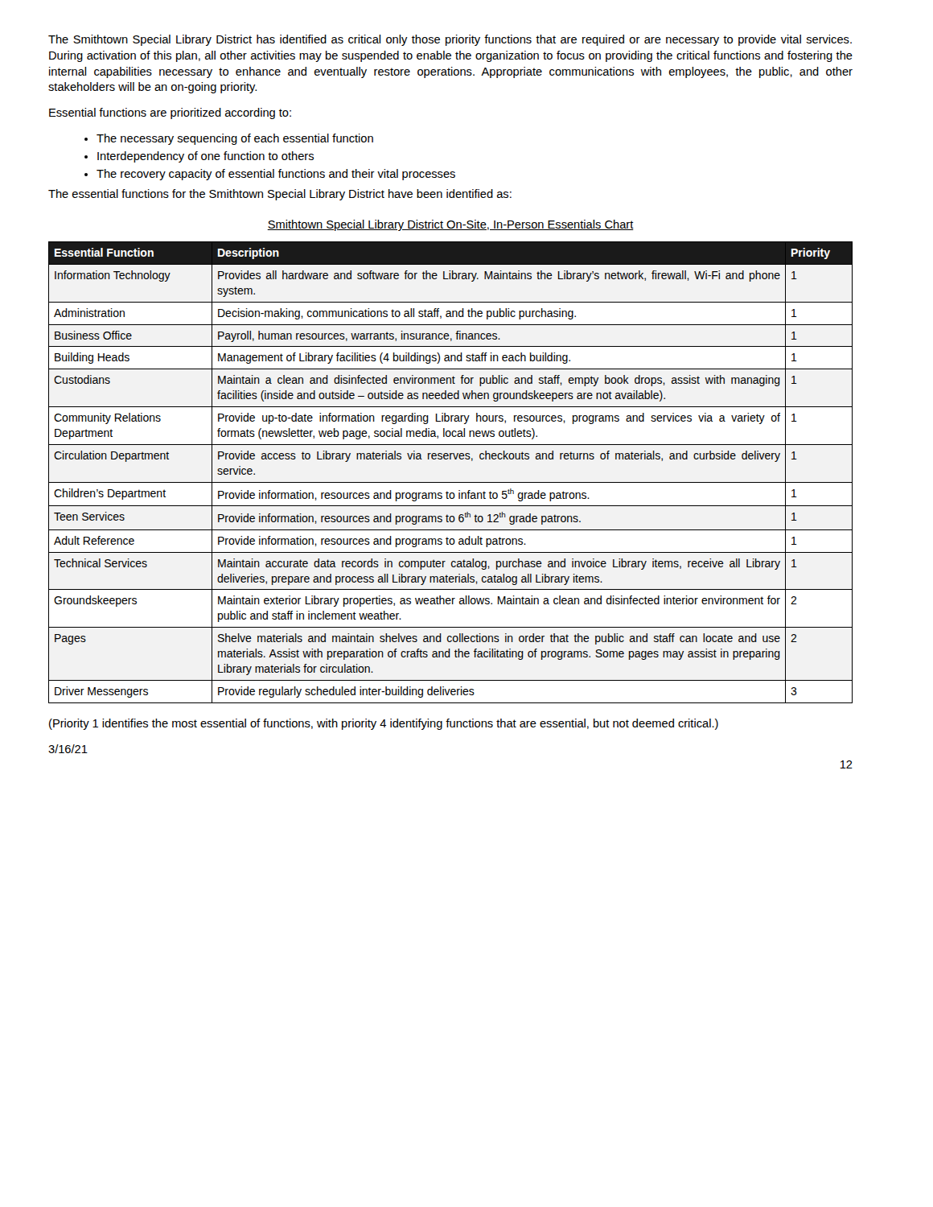The Smithtown Special Library District has identified as critical only those priority functions that are required or are necessary to provide vital services. During activation of this plan, all other activities may be suspended to enable the organization to focus on providing the critical functions and fostering the internal capabilities necessary to enhance and eventually restore operations. Appropriate communications with employees, the public, and other stakeholders will be an on-going priority.
Essential functions are prioritized according to:
The necessary sequencing of each essential function
Interdependency of one function to others
The recovery capacity of essential functions and their vital processes
The essential functions for the Smithtown Special Library District have been identified as:
Smithtown Special Library District On-Site, In-Person Essentials Chart
| Essential Function | Description | Priority |
| --- | --- | --- |
| Information Technology | Provides all hardware and software for the Library. Maintains the Library’s network, firewall, Wi-Fi and phone system. | 1 |
| Administration | Decision-making, communications to all staff, and the public purchasing. | 1 |
| Business Office | Payroll, human resources, warrants, insurance, finances. | 1 |
| Building Heads | Management of Library facilities (4 buildings) and staff in each building. | 1 |
| Custodians | Maintain a clean and disinfected environment for public and staff, empty book drops, assist with managing facilities (inside and outside – outside as needed when groundskeepers are not available). | 1 |
| Community Relations Department | Provide up-to-date information regarding Library hours, resources, programs and services via a variety of formats (newsletter, web page, social media, local news outlets). | 1 |
| Circulation Department | Provide access to Library materials via reserves, checkouts and returns of materials, and curbside delivery service. | 1 |
| Children’s Department | Provide information, resources and programs to infant to 5 th grade patrons. | 1 |
| Teen Services | Provide information, resources and programs to 6 th to 12 th grade patrons. | 1 |
| Adult Reference | Provide information, resources and programs to adult patrons. | 1 |
| Technical Services | Maintain accurate data records in computer catalog, purchase and invoice Library items, receive all Library deliveries, prepare and process all Library materials, catalog all Library items. | 1 |
| Groundskeepers | Maintain exterior Library properties, as weather allows. Maintain a clean and disinfected interior environment for public and staff in inclement weather. | 2 |
| Pages | Shelve materials and maintain shelves and collections in order that the public and staff can locate and use materials. Assist with preparation of crafts and the facilitating of programs. Some pages may assist in preparing Library materials for circulation. | 2 |
| Driver Messengers | Provide regularly scheduled inter-building deliveries | 3 |
(Priority 1 identifies the most essential of functions, with priority 4 identifying functions that are essential, but not deemed critical.)
3/16/21
12